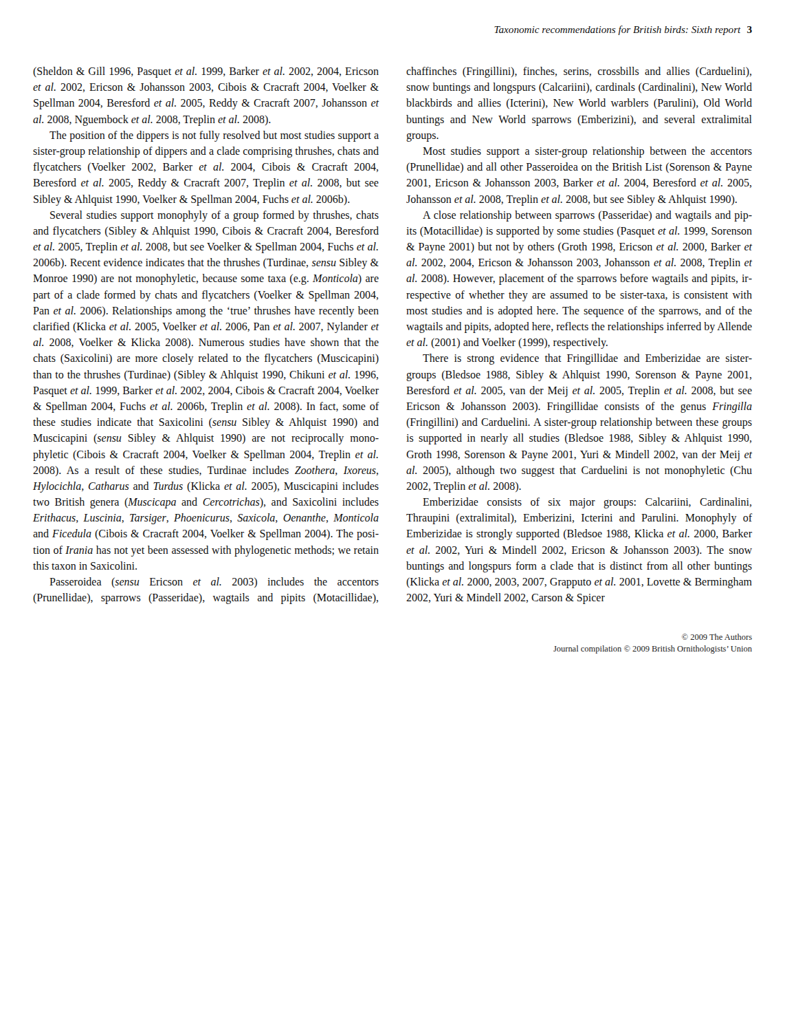Taxonomic recommendations for British birds: Sixth report 3
(Sheldon & Gill 1996, Pasquet et al. 1999, Barker et al. 2002, 2004, Ericson et al. 2002, Ericson & Johansson 2003, Cibois & Cracraft 2004, Voelker & Spellman 2004, Beresford et al. 2005, Reddy & Cracraft 2007, Johansson et al. 2008, Nguembock et al. 2008, Treplin et al. 2008).
The position of the dippers is not fully resolved but most studies support a sister-group relationship of dippers and a clade comprising thrushes, chats and flycatchers (Voelker 2002, Barker et al. 2004, Cibois & Cracraft 2004, Beresford et al. 2005, Reddy & Cracraft 2007, Treplin et al. 2008, but see Sibley & Ahlquist 1990, Voelker & Spellman 2004, Fuchs et al. 2006b).
Several studies support monophyly of a group formed by thrushes, chats and flycatchers (Sibley & Ahlquist 1990, Cibois & Cracraft 2004, Beresford et al. 2005, Treplin et al. 2008, but see Voelker & Spellman 2004, Fuchs et al. 2006b). Recent evidence indicates that the thrushes (Turdinae, sensu Sibley & Monroe 1990) are not monophyletic, because some taxa (e.g. Monticola) are part of a clade formed by chats and flycatchers (Voelker & Spellman 2004, Pan et al. 2006). Relationships among the ‘true’ thrushes have recently been clarified (Klicka et al. 2005, Voelker et al. 2006, Pan et al. 2007, Nylander et al. 2008, Voelker & Klicka 2008). Numerous studies have shown that the chats (Saxicolini) are more closely related to the flycatchers (Muscicapini) than to the thrushes (Turdinae) (Sibley & Ahlquist 1990, Chikuni et al. 1996, Pasquet et al. 1999, Barker et al. 2002, 2004, Cibois & Cracraft 2004, Voelker & Spellman 2004, Fuchs et al. 2006b, Treplin et al. 2008). In fact, some of these studies indicate that Saxicolini (sensu Sibley & Ahlquist 1990) and Muscicapini (sensu Sibley & Ahlquist 1990) are not reciprocally monophyletic (Cibois & Cracraft 2004, Voelker & Spellman 2004, Treplin et al. 2008). As a result of these studies, Turdinae includes Zoothera, Ixoreus, Hylocichla, Catharus and Turdus (Klicka et al. 2005), Muscicapini includes two British genera (Muscicapa and Cercotrichas), and Saxicolini includes Erithacus, Luscinia, Tarsiger, Phoenicurus, Saxicola, Oenanthe, Monticola and Ficedula (Cibois & Cracraft 2004, Voelker & Spellman 2004). The position of Irania has not yet been assessed with phylogenetic methods; we retain this taxon in Saxicolini.
Passeroidea (sensu Ericson et al. 2003) includes the accentors (Prunellidae), sparrows (Passeridae), wagtails and pipits (Motacillidae), chaffinches (Fringillini), finches, serins, crossbills and allies (Carduelini), snow buntings and longspurs (Calcariini), cardinals (Cardinalini), New World blackbirds and allies (Icterini), New World warblers (Parulini), Old World buntings and New World sparrows (Emberizini), and several extralimital groups.
Most studies support a sister-group relationship between the accentors (Prunellidae) and all other Passeroidea on the British List (Sorenson & Payne 2001, Ericson & Johansson 2003, Barker et al. 2004, Beresford et al. 2005, Johansson et al. 2008, Treplin et al. 2008, but see Sibley & Ahlquist 1990).
A close relationship between sparrows (Passeridae) and wagtails and pipits (Motacillidae) is supported by some studies (Pasquet et al. 1999, Sorenson & Payne 2001) but not by others (Groth 1998, Ericson et al. 2000, Barker et al. 2002, 2004, Ericson & Johansson 2003, Johansson et al. 2008, Treplin et al. 2008). However, placement of the sparrows before wagtails and pipits, irrespective of whether they are assumed to be sister-taxa, is consistent with most studies and is adopted here. The sequence of the sparrows, and of the wagtails and pipits, adopted here, reflects the relationships inferred by Allende et al. (2001) and Voelker (1999), respectively.
There is strong evidence that Fringillidae and Emberizidae are sister-groups (Bledsoe 1988, Sibley & Ahlquist 1990, Sorenson & Payne 2001, Beresford et al. 2005, van der Meij et al. 2005, Treplin et al. 2008, but see Ericson & Johansson 2003). Fringillidae consists of the genus Fringilla (Fringillini) and Carduelini. A sister-group relationship between these groups is supported in nearly all studies (Bledsoe 1988, Sibley & Ahlquist 1990, Groth 1998, Sorenson & Payne 2001, Yuri & Mindell 2002, van der Meij et al. 2005), although two suggest that Carduelini is not monophyletic (Chu 2002, Treplin et al. 2008).
Emberizidae consists of six major groups: Calcariini, Cardinalini, Thraupini (extralimital), Emberizini, Icterini and Parulini. Monophyly of Emberizidae is strongly supported (Bledsoe 1988, Klicka et al. 2000, Barker et al. 2002, Yuri & Mindell 2002, Ericson & Johansson 2003). The snow buntings and longspurs form a clade that is distinct from all other buntings (Klicka et al. 2000, 2003, 2007, Grapputo et al. 2001, Lovette & Bermingham 2002, Yuri & Mindell 2002, Carson & Spicer
© 2009 The Authors
Journal compilation © 2009 British Ornithologists’ Union